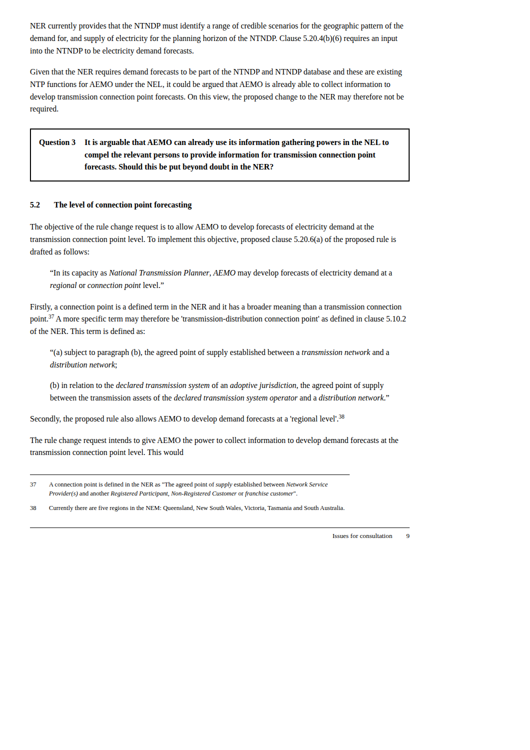NER currently provides that the NTNDP must identify a range of credible scenarios for the geographic pattern of the demand for, and supply of electricity for the planning horizon of the NTNDP. Clause 5.20.4(b)(6) requires an input into the NTNDP to be electricity demand forecasts.
Given that the NER requires demand forecasts to be part of the NTNDP and NTNDP database and these are existing NTP functions for AEMO under the NEL, it could be argued that AEMO is already able to collect information to develop transmission connection point forecasts. On this view, the proposed change to the NER may therefore not be required.
Question 3
It is arguable that AEMO can already use its information gathering powers in the NEL to compel the relevant persons to provide information for transmission connection point forecasts. Should this be put beyond doubt in the NER?
5.2 The level of connection point forecasting
The objective of the rule change request is to allow AEMO to develop forecasts of electricity demand at the transmission connection point level. To implement this objective, proposed clause 5.20.6(a) of the proposed rule is drafted as follows:
“In its capacity as National Transmission Planner, AEMO may develop forecasts of electricity demand at a regional or connection point level.”
Firstly, a connection point is a defined term in the NER and it has a broader meaning than a transmission connection point.37 A more specific term may therefore be 'transmission-distribution connection point' as defined in clause 5.10.2 of the NER. This term is defined as:
“(a) subject to paragraph (b), the agreed point of supply established between a transmission network and a distribution network;
(b) in relation to the declared transmission system of an adoptive jurisdiction, the agreed point of supply between the transmission assets of the declared transmission system operator and a distribution network.”
Secondly, the proposed rule also allows AEMO to develop demand forecasts at a 'regional level'.38
The rule change request intends to give AEMO the power to collect information to develop demand forecasts at the transmission connection point level. This would
37
A connection point is defined in the NER as "The agreed point of supply established between Network Service Provider(s) and another Registered Participant, Non-Registered Customer or franchise customer".
38
Currently there are five regions in the NEM: Queensland, New South Wales, Victoria, Tasmania and South Australia.
Issues for consultation9